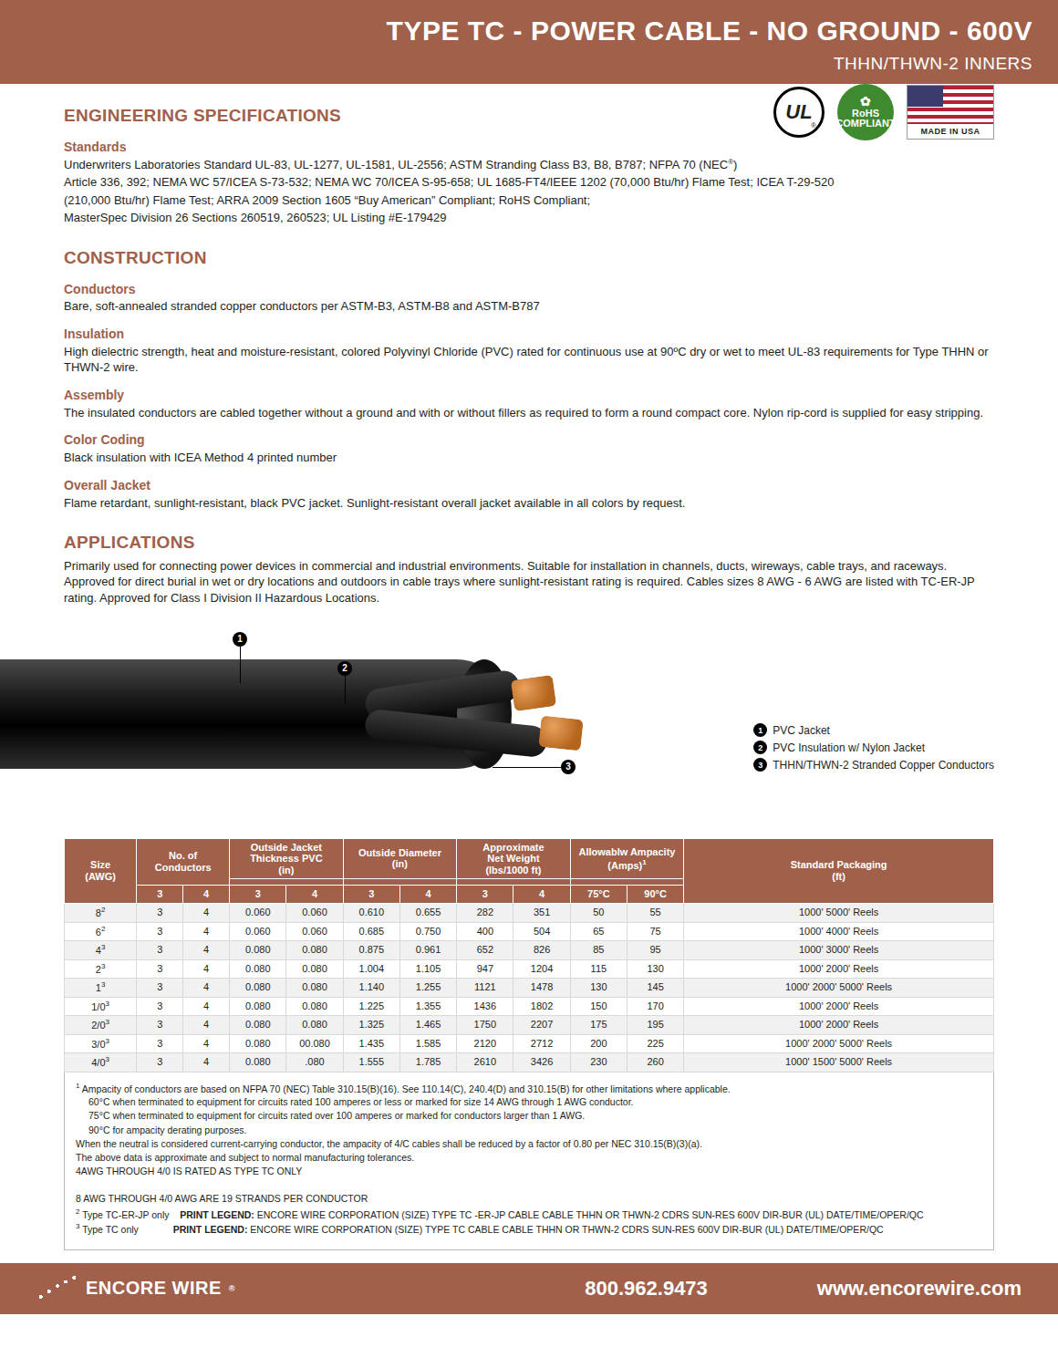Type TC - Power Cable - No Ground - 600V
THHN/THWN-2 Inners
UL®
✿RoHS
COMPLIANT
MADE IN USA
Engineering Specifications
Standards
Underwriters Laboratories Standard UL-83, UL-1277, UL-1581, UL-2556; ASTM Stranding Class B3, B8, B787; NFPA 70 (NEC®)
Article 336, 392; NEMA WC 57/ICEA S-73-532; NEMA WC 70/ICEA S-95-658; UL 1685-FT4/IEEE 1202 (70,000 Btu/hr) Flame Test; ICEA T-29-520
(210,000 Btu/hr) Flame Test; ARRA 2009 Section 1605 “Buy American” Compliant; RoHS Compliant;
MasterSpec Division 26 Sections 260519, 260523; UL Listing #E-179429
Construction
Conductors
Bare, soft-annealed stranded copper conductors per ASTM-B3, ASTM-B8 and ASTM-B787
Insulation
High dielectric strength, heat and moisture-resistant, colored Polyvinyl Chloride (PVC) rated for continuous use at 90ºC dry or wet to meet UL-83 requirements for Type THHN or THWN-2 wire.
Assembly
The insulated conductors are cabled together without a ground and with or without fillers as required to form a round compact core. Nylon rip-cord is supplied for easy stripping.
Color Coding
Black insulation with ICEA Method 4 printed number
Overall Jacket
Flame retardant, sunlight-resistant, black PVC jacket. Sunlight-resistant overall jacket available in all colors by request.
Applications
Primarily used for connecting power devices in commercial and industrial environments. Suitable for installation in channels, ducts, wireways, cable trays, and raceways. Approved for direct burial in wet or dry locations and outdoors in cable trays where sunlight-resistant rating is required. Cables sizes 8 AWG - 6 AWG are listed with TC-ER-JP rating. Approved for Class I Division II Hazardous Locations.
1
2
3
1 PVC Jacket
2 PVC Insulation w/ Nylon Jacket
3 THHN/THWN-2 Stranded Copper Conductors
| Size (AWG) | No. of Conductors | Outside Jacket Thickness PVC (in) | Outside Diameter (in) | Approximate Net Weight (lbs/1000 ft) | Allowablw Ampacity (Amps) 1 | Standard Packaging (ft) |
| --- | --- | --- | --- | --- | --- | --- |
| 3 | 4 | 3 | 4 | 3 | 4 | 3 | 4 | 75°C | 90°C |
| 8 2 | 3 | 4 | 0.060 | 0.060 | 0.610 | 0.655 | 282 | 351 | 50 | 55 | 1000' 5000' Reels |
| 6 2 | 3 | 4 | 0.060 | 0.060 | 0.685 | 0.750 | 400 | 504 | 65 | 75 | 1000' 4000' Reels |
| 4 3 | 3 | 4 | 0.080 | 0.080 | 0.875 | 0.961 | 652 | 826 | 85 | 95 | 1000' 3000' Reels |
| 2 3 | 3 | 4 | 0.080 | 0.080 | 1.004 | 1.105 | 947 | 1204 | 115 | 130 | 1000' 2000' Reels |
| 1 3 | 3 | 4 | 0.080 | 0.080 | 1.140 | 1.255 | 1121 | 1478 | 130 | 145 | 1000' 2000' 5000' Reels |
| 1/0 3 | 3 | 4 | 0.080 | 0.080 | 1.225 | 1.355 | 1436 | 1802 | 150 | 170 | 1000' 2000' Reels |
| 2/0 3 | 3 | 4 | 0.080 | 0.080 | 1.325 | 1.465 | 1750 | 2207 | 175 | 195 | 1000' 2000' Reels |
| 3/0 3 | 3 | 4 | 0.080 | 00.080 | 1.435 | 1.585 | 2120 | 2712 | 200 | 225 | 1000' 2000' 5000' Reels |
| 4/0 3 | 3 | 4 | 0.080 | .080 | 1.555 | 1.785 | 2610 | 3426 | 230 | 260 | 1000' 1500' 5000' Reels |
1 Ampacity of conductors are based on NFPA 70 (NEC) Table 310.15(B)(16). See 110.14(C), 240.4(D) and 310.15(B) for other limitations where applicable.
60°C when terminated to equipment for circuits rated 100 amperes or less or marked for size 14 AWG through 1 AWG conductor.
75°C when terminated to equipment for circuits rated over 100 amperes or marked for conductors larger than 1 AWG.
90°C for ampacity derating purposes.
When the neutral is considered current-carrying conductor, the ampacity of 4/C cables shall be reduced by a factor of 0.80 per NEC 310.15(B)(3)(a).
The above data is approximate and subject to normal manufacturing tolerances.
4AWG THROUGH 4/0 IS RATED AS TYPE TC ONLY
8 AWG THROUGH 4/0 AWG ARE 19 STRANDS PER CONDUCTOR
2 Type TC-ER-JP only PRINT LEGEND: ENCORE WIRE CORPORATION (SIZE) TYPE TC -ER-JP CABLE CABLE THHN OR THWN-2 CDRS SUN-RES 600V DIR-BUR (UL) DATE/TIME/OPER/QC
3 Type TC only PRINT LEGEND: ENCORE WIRE CORPORATION (SIZE) TYPE TC CABLE CABLE THHN OR THWN-2 CDRS SUN-RES 600V DIR-BUR (UL) DATE/TIME/OPER/QC
ENCORE WIRE®
800.962.9473 www.encorewire.com